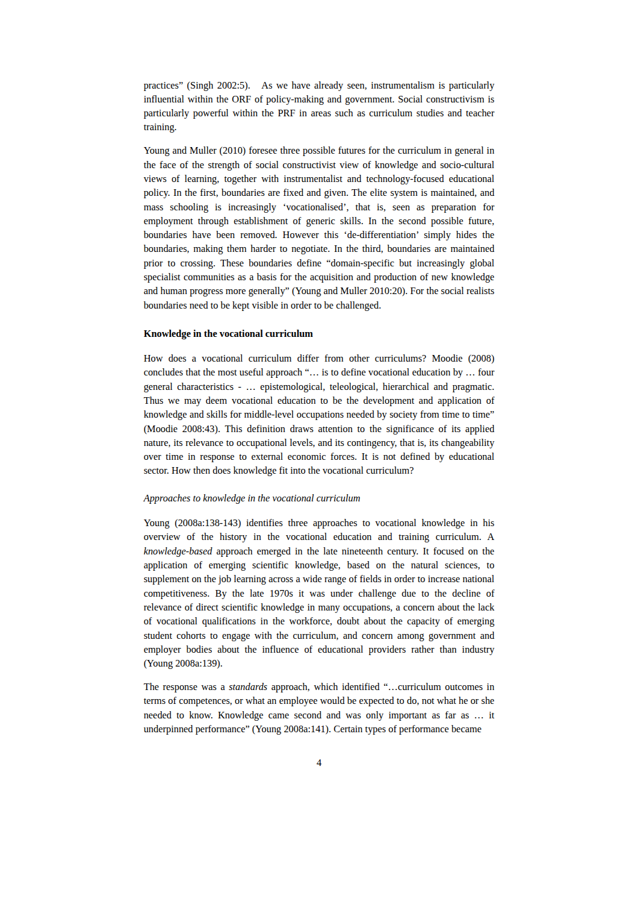practices” (Singh 2002:5). As we have already seen, instrumentalism is particularly influential within the ORF of policy-making and government. Social constructivism is particularly powerful within the PRF in areas such as curriculum studies and teacher training.
Young and Muller (2010) foresee three possible futures for the curriculum in general in the face of the strength of social constructivist view of knowledge and socio-cultural views of learning, together with instrumentalist and technology-focused educational policy. In the first, boundaries are fixed and given. The elite system is maintained, and mass schooling is increasingly ‘vocationalised’, that is, seen as preparation for employment through establishment of generic skills. In the second possible future, boundaries have been removed. However this ‘de-differentiation’ simply hides the boundaries, making them harder to negotiate. In the third, boundaries are maintained prior to crossing. These boundaries define “domain-specific but increasingly global specialist communities as a basis for the acquisition and production of new knowledge and human progress more generally” (Young and Muller 2010:20). For the social realists boundaries need to be kept visible in order to be challenged.
Knowledge in the vocational curriculum
How does a vocational curriculum differ from other curriculums? Moodie (2008) concludes that the most useful approach “… is to define vocational education by … four general characteristics - … epistemological, teleological, hierarchical and pragmatic. Thus we may deem vocational education to be the development and application of knowledge and skills for middle-level occupations needed by society from time to time” (Moodie 2008:43). This definition draws attention to the significance of its applied nature, its relevance to occupational levels, and its contingency, that is, its changeability over time in response to external economic forces. It is not defined by educational sector. How then does knowledge fit into the vocational curriculum?
Approaches to knowledge in the vocational curriculum
Young (2008a:138-143) identifies three approaches to vocational knowledge in his overview of the history in the vocational education and training curriculum. A knowledge-based approach emerged in the late nineteenth century. It focused on the application of emerging scientific knowledge, based on the natural sciences, to supplement on the job learning across a wide range of fields in order to increase national competitiveness. By the late 1970s it was under challenge due to the decline of relevance of direct scientific knowledge in many occupations, a concern about the lack of vocational qualifications in the workforce, doubt about the capacity of emerging student cohorts to engage with the curriculum, and concern among government and employer bodies about the influence of educational providers rather than industry (Young 2008a:139).
The response was a standards approach, which identified “…curriculum outcomes in terms of competences, or what an employee would be expected to do, not what he or she needed to know. Knowledge came second and was only important as far as … it underpinned performance” (Young 2008a:141). Certain types of performance became
4